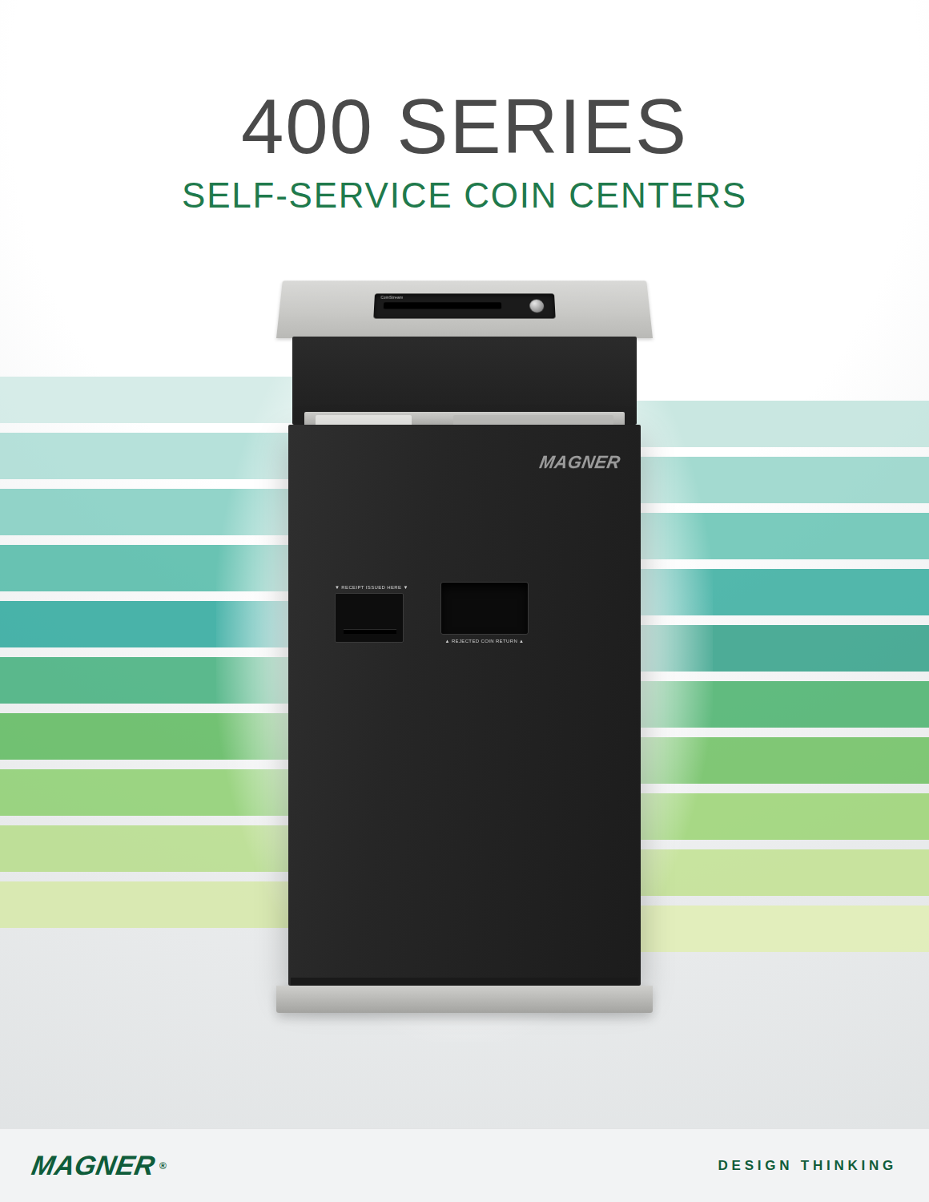400 SERIES
SELF-SERVICE COIN CENTERS
CoinStream
MAGNER
▼ RECEIPT ISSUED HERE ▼
▲ REJECTED COIN RETURN ▲
MAGNER®
Design Thinking